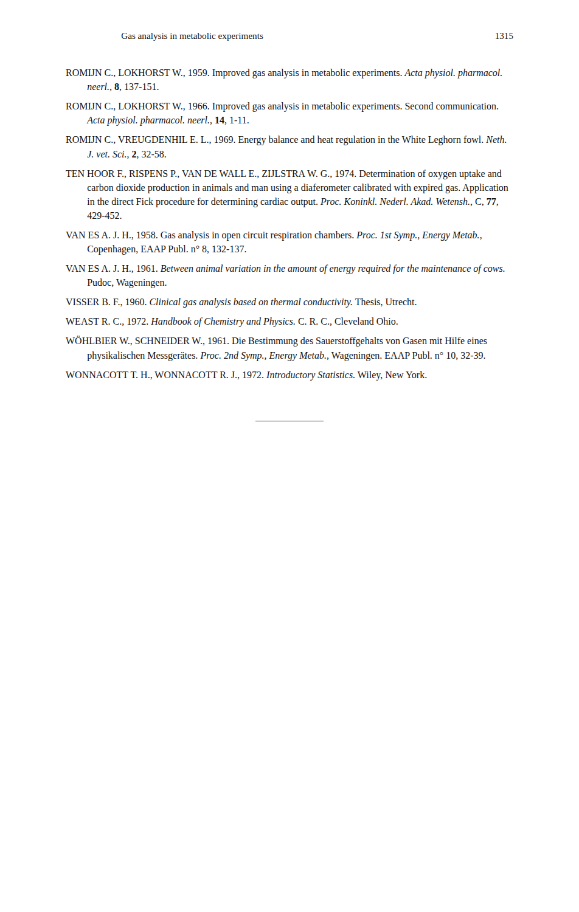Gas analysis in metabolic experiments
1315
ROMIJN C., LOKHORST W., 1959. Improved gas analysis in metabolic experiments. Acta physiol. pharmacol. neerl., 8, 137-151.
ROMIJN C., LOKHORST W., 1966. Improved gas analysis in metabolic experiments. Second communication. Acta physiol. pharmacol. neerl., 14, 1-11.
ROMIJN C., VREUGDENHIL E. L., 1969. Energy balance and heat regulation in the White Leghorn fowl. Neth. J. vet. Sci., 2, 32-58.
TEN HOOR F., RISPENS P., VAN DE WALL E., ZIJLSTRA W. G., 1974. Determination of oxygen uptake and carbon dioxide production in animals and man using a diaferometer calibrated with expired gas. Application in the direct Fick procedure for determining cardiac output. Proc. Koninkl. Nederl. Akad. Wetensh., C, 77, 429-452.
VAN ES A. J. H., 1958. Gas analysis in open circuit respiration chambers. Proc. 1st Symp., Energy Metab., Copenhagen, EAAP Publ. n° 8, 132-137.
VAN ES A. J. H., 1961. Between animal variation in the amount of energy required for the maintenance of cows. Pudoc, Wageningen.
VISSER B. F., 1960. Clinical gas analysis based on thermal conductivity. Thesis, Utrecht.
WEAST R. C., 1972. Handbook of Chemistry and Physics. C. R. C., Cleveland Ohio.
WÖHLBIER W., SCHNEIDER W., 1961. Die Bestimmung des Sauerstoffgehalts von Gasen mit Hilfe eines physikalischen Messgerätes. Proc. 2nd Symp., Energy Metab., Wageningen. EAAP Publ. n° 10, 32-39.
WONNACOTT T. H., WONNACOTT R. J., 1972. Introductory Statistics. Wiley, New York.